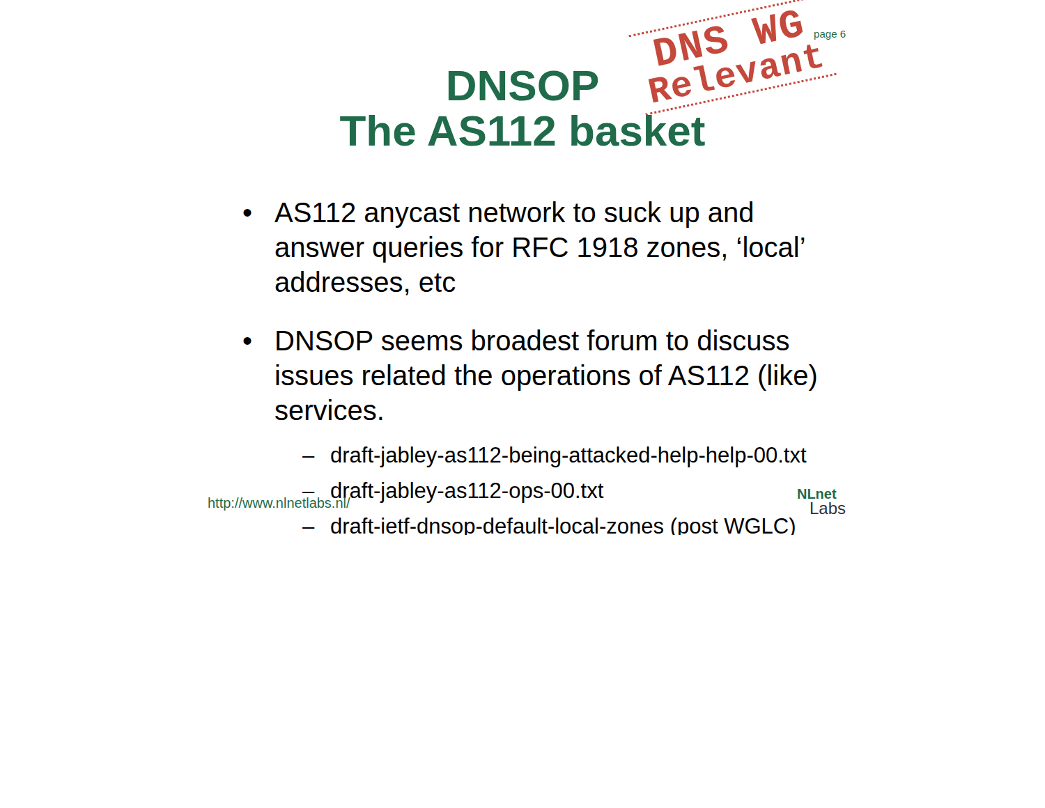page 6
DNS WG
Relevant
DNSOP
The AS112 basket
AS112 anycast network to suck up and answer queries for RFC 1918 zones, ‘local’ addresses, etc
DNSOP seems broadest forum to discuss issues related the operations of AS112 (like) services.
draft-jabley-as112-being-attacked-help-help-00.txt
draft-jabley-as112-ops-00.txt
draft-ietf-dnsop-default-local-zones (post WGLC)
How to update zones and transport for AS112
http://www.nlnetlabs.nl/
NLnet
Labs